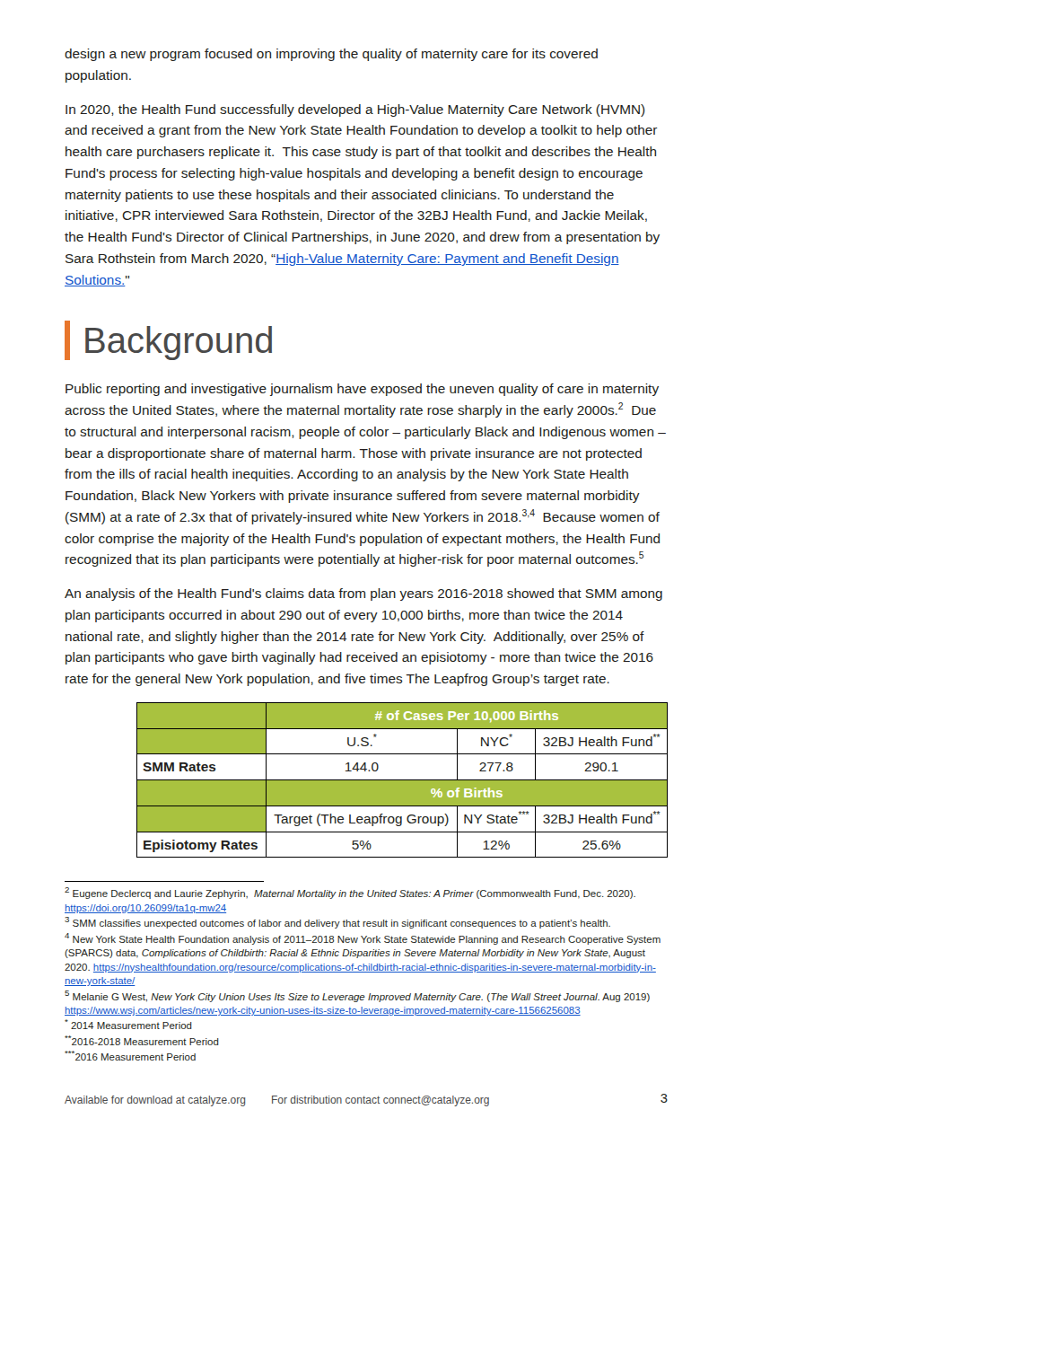design a new program focused on improving the quality of maternity care for its covered population.
In 2020, the Health Fund successfully developed a High-Value Maternity Care Network (HVMN) and received a grant from the New York State Health Foundation to develop a toolkit to help other health care purchasers replicate it. This case study is part of that toolkit and describes the Health Fund's process for selecting high-value hospitals and developing a benefit design to encourage maternity patients to use these hospitals and their associated clinicians. To understand the initiative, CPR interviewed Sara Rothstein, Director of the 32BJ Health Fund, and Jackie Meilak, the Health Fund's Director of Clinical Partnerships, in June 2020, and drew from a presentation by Sara Rothstein from March 2020, “High-Value Maternity Care: Payment and Benefit Design Solutions."
Background
Public reporting and investigative journalism have exposed the uneven quality of care in maternity across the United States, where the maternal mortality rate rose sharply in the early 2000s.2 Due to structural and interpersonal racism, people of color – particularly Black and Indigenous women – bear a disproportionate share of maternal harm. Those with private insurance are not protected from the ills of racial health inequities. According to an analysis by the New York State Health Foundation, Black New Yorkers with private insurance suffered from severe maternal morbidity (SMM) at a rate of 2.3x that of privately-insured white New Yorkers in 2018.3,4 Because women of color comprise the majority of the Health Fund's population of expectant mothers, the Health Fund recognized that its plan participants were potentially at higher-risk for poor maternal outcomes.5
An analysis of the Health Fund's claims data from plan years 2016-2018 showed that SMM among plan participants occurred in about 290 out of every 10,000 births, more than twice the 2014 national rate, and slightly higher than the 2014 rate for New York City. Additionally, over 25% of plan participants who gave birth vaginally had received an episiotomy - more than twice the 2016 rate for the general New York population, and five times The Leapfrog Group’s target rate.
| | # of Cases Per 10,000 Births |
| | U.S. * | NYC * | 32BJ Health Fund ** |
| SMM Rates | 144.0 | 277.8 | 290.1 |
| | % of Births |
| | Target (The Leapfrog Group) | NY State *** | 32BJ Health Fund ** |
| Episiotomy Rates | 5% | 12% | 25.6% |
2 Eugene Declercq and Laurie Zephyrin, Maternal Mortality in the United States: A Primer (Commonwealth Fund, Dec. 2020). https://doi.org/10.26099/ta1q-mw24
3 SMM classifies unexpected outcomes of labor and delivery that result in significant consequences to a patient’s health.
4 New York State Health Foundation analysis of 2011–2018 New York State Statewide Planning and Research Cooperative System (SPARCS) data, Complications of Childbirth: Racial & Ethnic Disparities in Severe Maternal Morbidity in New York State, August 2020. https://nyshealthfoundation.org/resource/complications-of-childbirth-racial-ethnic-disparities-in-severe-maternal-morbidity-in-new-york-state/
5 Melanie G West, New York City Union Uses Its Size to Leverage Improved Maternity Care. (The Wall Street Journal. Aug 2019) https://www.wsj.com/articles/new-york-city-union-uses-its-size-to-leverage-improved-maternity-care-11566256083
* 2014 Measurement Period
**2016-2018 Measurement Period
***2016 Measurement Period
Available for download at catalyze.org For distribution contact connect@catalyze.org
3